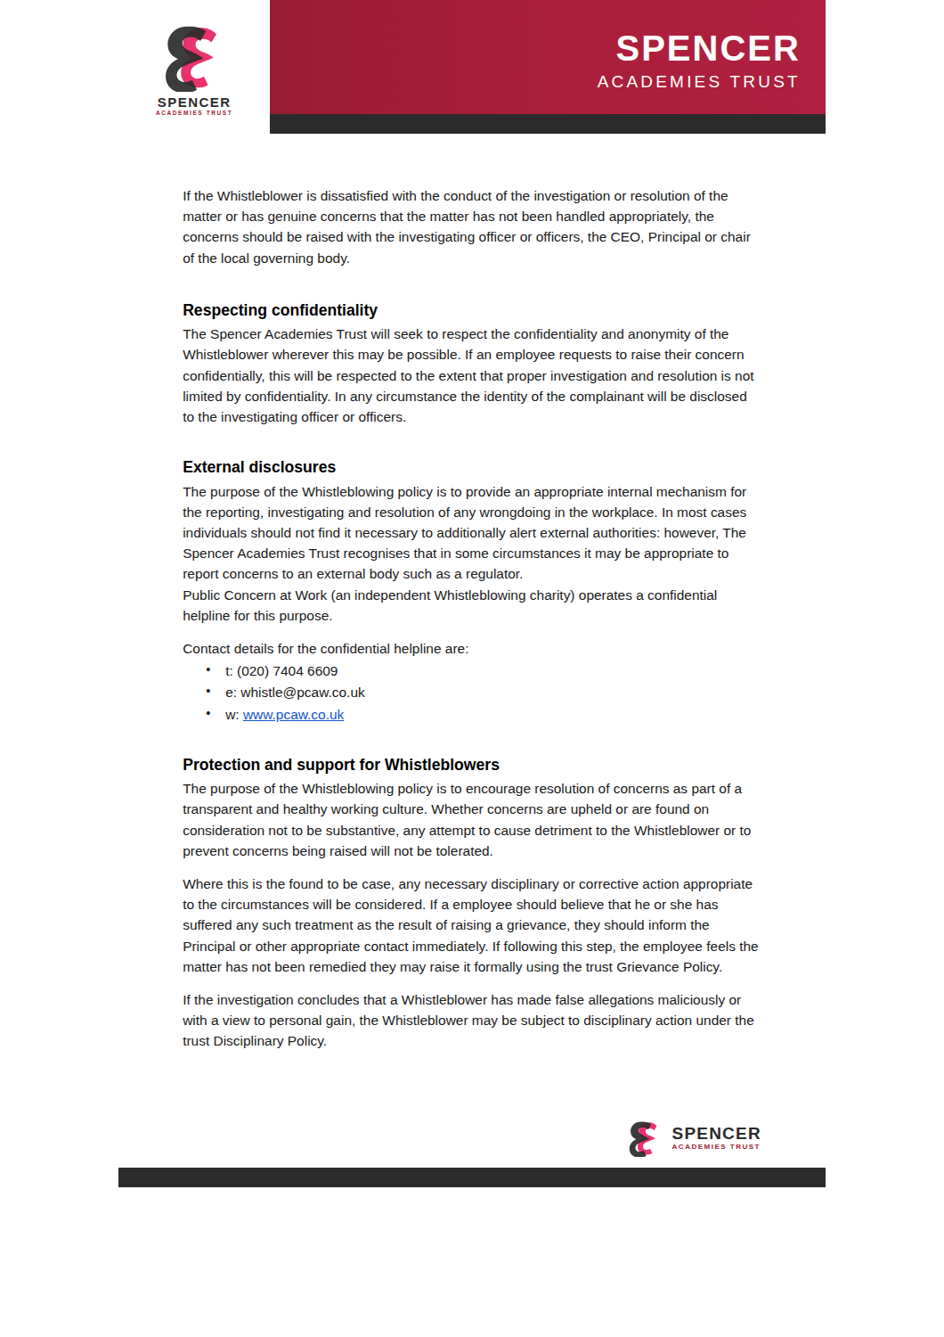SPENCER
ACADEMIES TRUST
SPENCER
ACADEMIES TRUST
If the Whistleblower is dissatisfied with the conduct of the investigation or resolution of the matter or has genuine concerns that the matter has not been handled appropriately, the concerns should be raised with the investigating officer or officers, the CEO, Principal or chair of the local governing body.
Respecting confidentiality
The Spencer Academies Trust will seek to respect the confidentiality and anonymity of the Whistleblower wherever this may be possible. If an employee requests to raise their concern confidentially, this will be respected to the extent that proper investigation and resolution is not limited by confidentiality. In any circumstance the identity of the complainant will be disclosed to the investigating officer or officers.
External disclosures
The purpose of the Whistleblowing policy is to provide an appropriate internal mechanism for the reporting, investigating and resolution of any wrongdoing in the workplace. In most cases individuals should not find it necessary to additionally alert external authorities: however, The Spencer Academies Trust recognises that in some circumstances it may be appropriate to report concerns to an external body such as a regulator.
Public Concern at Work (an independent Whistleblowing charity) operates a confidential helpline for this purpose.
Contact details for the confidential helpline are:
t: (020) 7404 6609
e: whistle@pcaw.co.uk
w: www.pcaw.co.uk
Protection and support for Whistleblowers
The purpose of the Whistleblowing policy is to encourage resolution of concerns as part of a transparent and healthy working culture. Whether concerns are upheld or are found on consideration not to be substantive, any attempt to cause detriment to the Whistleblower or to prevent concerns being raised will not be tolerated.
Where this is the found to be case, any necessary disciplinary or corrective action appropriate to the circumstances will be considered. If a employee should believe that he or she has suffered any such treatment as the result of raising a grievance, they should inform the Principal or other appropriate contact immediately. If following this step, the employee feels the matter has not been remedied they may raise it formally using the trust Grievance Policy.
If the investigation concludes that a Whistleblower has made false allegations maliciously or with a view to personal gain, the Whistleblower may be subject to disciplinary action under the trust Disciplinary Policy.
SPENCER
ACADEMIES TRUST